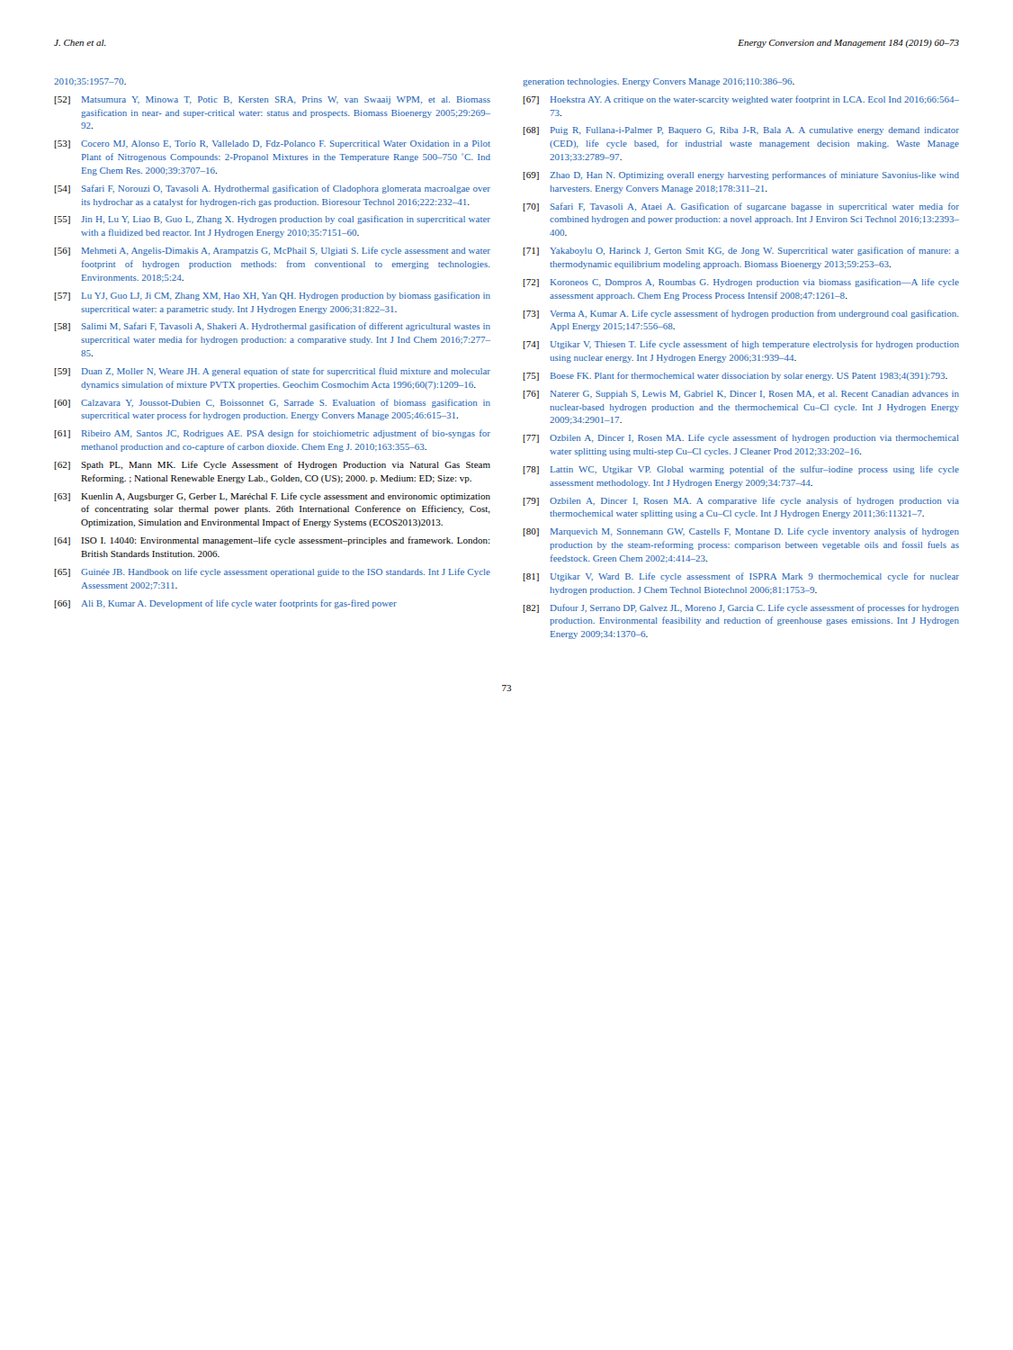J. Chen et al.
Energy Conversion and Management 184 (2019) 60–73
2010;35:1957–70.
[52] Matsumura Y, Minowa T, Potic B, Kersten SRA, Prins W, van Swaaij WPM, et al. Biomass gasification in near- and super-critical water: status and prospects. Biomass Bioenergy 2005;29:269–92.
[53] Cocero MJ, Alonso E, Torío R, Vallelado D, Fdz-Polanco F. Supercritical Water Oxidation in a Pilot Plant of Nitrogenous Compounds: 2-Propanol Mixtures in the Temperature Range 500–750 ˚C. Ind Eng Chem Res. 2000;39:3707–16.
[54] Safari F, Norouzi O, Tavasoli A. Hydrothermal gasification of Cladophora glomerata macroalgae over its hydrochar as a catalyst for hydrogen-rich gas production. Bioresour Technol 2016;222:232–41.
[55] Jin H, Lu Y, Liao B, Guo L, Zhang X. Hydrogen production by coal gasification in supercritical water with a fluidized bed reactor. Int J Hydrogen Energy 2010;35:7151–60.
[56] Mehmeti A, Angelis-Dimakis A, Arampatzis G, McPhail S, Ulgiati S. Life cycle assessment and water footprint of hydrogen production methods: from conventional to emerging technologies. Environments. 2018;5:24.
[57] Lu YJ, Guo LJ, Ji CM, Zhang XM, Hao XH, Yan QH. Hydrogen production by biomass gasification in supercritical water: a parametric study. Int J Hydrogen Energy 2006;31:822–31.
[58] Salimi M, Safari F, Tavasoli A, Shakeri A. Hydrothermal gasification of different agricultural wastes in supercritical water media for hydrogen production: a comparative study. Int J Ind Chem 2016;7:277–85.
[59] Duan Z, Moller N, Weare JH. A general equation of state for supercritical fluid mixture and molecular dynamics simulation of mixture PVTX properties. Geochim Cosmochim Acta 1996;60(7):1209–16.
[60] Calzavara Y, Joussot-Dubien C, Boissonnet G, Sarrade S. Evaluation of biomass gasification in supercritical water process for hydrogen production. Energy Convers Manage 2005;46:615–31.
[61] Ribeiro AM, Santos JC, Rodrigues AE. PSA design for stoichiometric adjustment of bio-syngas for methanol production and co-capture of carbon dioxide. Chem Eng J. 2010;163:355–63.
[62] Spath PL, Mann MK. Life Cycle Assessment of Hydrogen Production via Natural Gas Steam Reforming. ; National Renewable Energy Lab., Golden, CO (US); 2000. p. Medium: ED; Size: vp.
[63] Kuenlin A, Augsburger G, Gerber L, Maréchal F. Life cycle assessment and environomic optimization of concentrating solar thermal power plants. 26th International Conference on Efficiency, Cost, Optimization, Simulation and Environmental Impact of Energy Systems (ECOS2013)2013.
[64] ISO I. 14040: Environmental management–life cycle assessment–principles and framework. London: British Standards Institution. 2006.
[65] Guinée JB. Handbook on life cycle assessment operational guide to the ISO standards. Int J Life Cycle Assessment 2002;7:311.
[66] Ali B, Kumar A. Development of life cycle water footprints for gas-fired power
generation technologies. Energy Convers Manage 2016;110:386–96.
[67] Hoekstra AY. A critique on the water-scarcity weighted water footprint in LCA. Ecol Ind 2016;66:564–73.
[68] Puig R, Fullana-i-Palmer P, Baquero G, Riba J-R, Bala A. A cumulative energy demand indicator (CED), life cycle based, for industrial waste management decision making. Waste Manage 2013;33:2789–97.
[69] Zhao D, Han N. Optimizing overall energy harvesting performances of miniature Savonius-like wind harvesters. Energy Convers Manage 2018;178:311–21.
[70] Safari F, Tavasoli A, Ataei A. Gasification of sugarcane bagasse in supercritical water media for combined hydrogen and power production: a novel approach. Int J Environ Sci Technol 2016;13:2393–400.
[71] Yakaboylu O, Harinck J, Gerton Smit KG, de Jong W. Supercritical water gasification of manure: a thermodynamic equilibrium modeling approach. Biomass Bioenergy 2013;59:253–63.
[72] Koroneos C, Dompros A, Roumbas G. Hydrogen production via biomass gasification—A life cycle assessment approach. Chem Eng Process Process Intensif 2008;47:1261–8.
[73] Verma A, Kumar A. Life cycle assessment of hydrogen production from underground coal gasification. Appl Energy 2015;147:556–68.
[74] Utgikar V, Thiesen T. Life cycle assessment of high temperature electrolysis for hydrogen production using nuclear energy. Int J Hydrogen Energy 2006;31:939–44.
[75] Boese FK. Plant for thermochemical water dissociation by solar energy. US Patent 1983;4(391):793.
[76] Naterer G, Suppiah S, Lewis M, Gabriel K, Dincer I, Rosen MA, et al. Recent Canadian advances in nuclear-based hydrogen production and the thermochemical Cu–Cl cycle. Int J Hydrogen Energy 2009;34:2901–17.
[77] Ozbilen A, Dincer I, Rosen MA. Life cycle assessment of hydrogen production via thermochemical water splitting using multi-step Cu–Cl cycles. J Cleaner Prod 2012;33:202–16.
[78] Lattin WC, Utgikar VP. Global warming potential of the sulfur–iodine process using life cycle assessment methodology. Int J Hydrogen Energy 2009;34:737–44.
[79] Ozbilen A, Dincer I, Rosen MA. A comparative life cycle analysis of hydrogen production via thermochemical water splitting using a Cu–Cl cycle. Int J Hydrogen Energy 2011;36:11321–7.
[80] Marquevich M, Sonnemann GW, Castells F, Montane D. Life cycle inventory analysis of hydrogen production by the steam-reforming process: comparison between vegetable oils and fossil fuels as feedstock. Green Chem 2002;4:414–23.
[81] Utgikar V, Ward B. Life cycle assessment of ISPRA Mark 9 thermochemical cycle for nuclear hydrogen production. J Chem Technol Biotechnol 2006;81:1753–9.
[82] Dufour J, Serrano DP, Galvez JL, Moreno J, Garcia C. Life cycle assessment of processes for hydrogen production. Environmental feasibility and reduction of greenhouse gases emissions. Int J Hydrogen Energy 2009;34:1370–6.
73